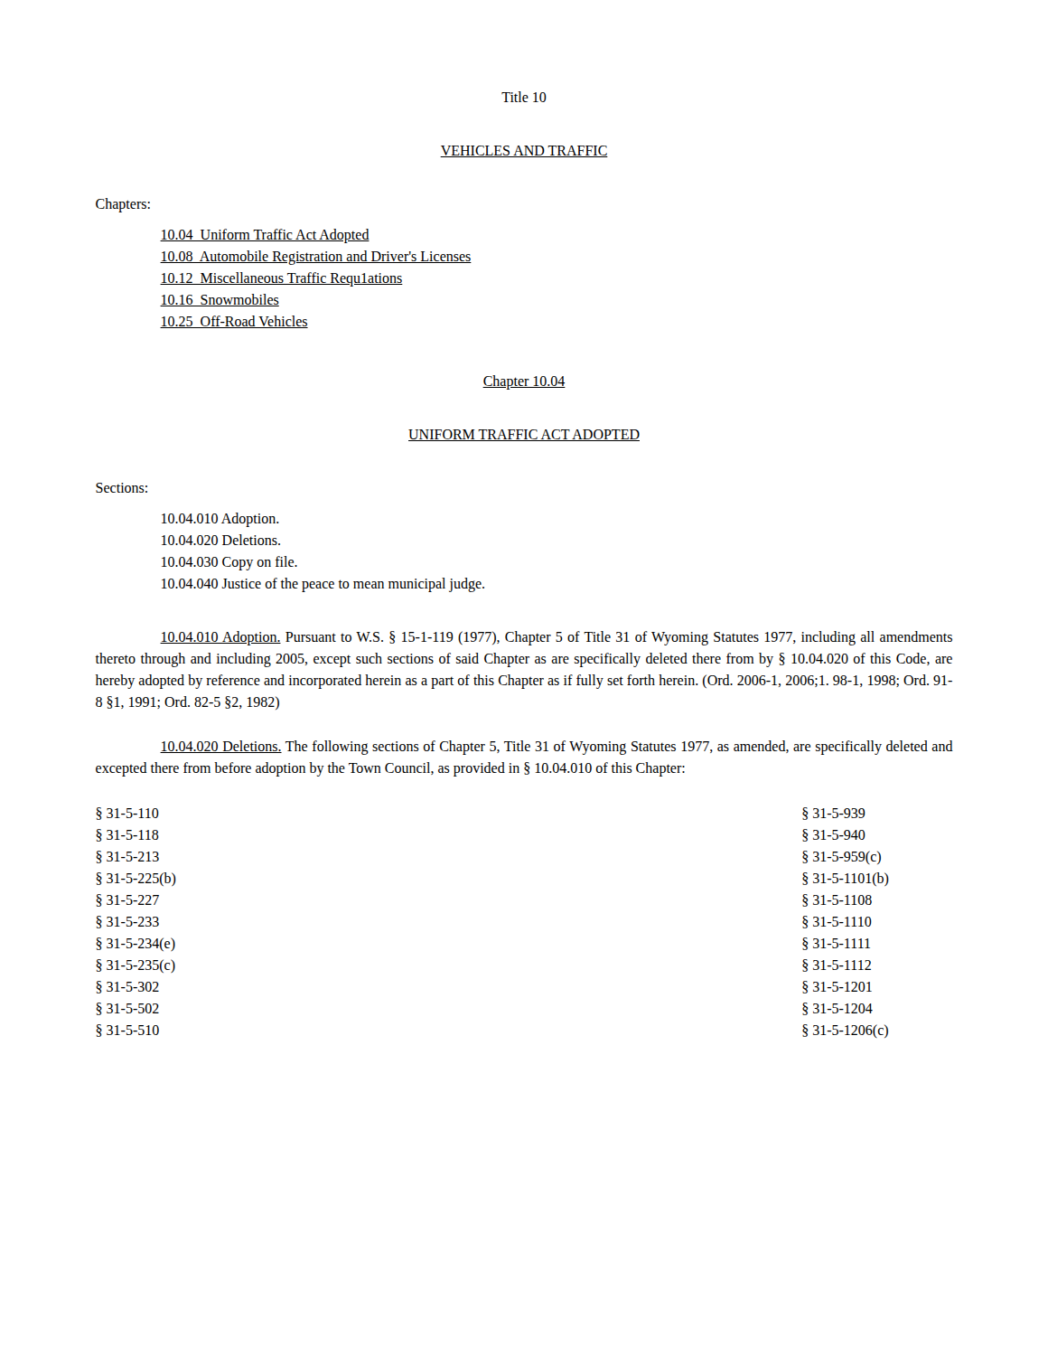Title 10
VEHICLES AND TRAFFIC
Chapters:
10.04 Uniform Traffic Act Adopted
10.08 Automobile Registration and Driver's Licenses
10.12 Miscellaneous Traffic Requ1ations
10.16 Snowmobiles
10.25 Off-Road Vehicles
Chapter 10.04 UNIFORM TRAFFIC ACT ADOPTED
Sections:
10.04.010 Adoption.
10.04.020 Deletions.
10.04.030 Copy on file.
10.04.040 Justice of the peace to mean municipal judge.
10.04.010 Adoption. Pursuant to W.S. § 15-1-119 (1977), Chapter 5 of Title 31 of Wyoming Statutes 1977, including all amendments thereto through and including 2005, except such sections of said Chapter as are specifically deleted there from by § 10.04.020 of this Code, are hereby adopted by reference and incorporated herein as a part of this Chapter as if fully set forth herein. (Ord. 2006-1, 2006;1. 98-1, 1998; Ord. 91-8 §1, 1991; Ord. 82-5 §2, 1982)
10.04.020 Deletions. The following sections of Chapter 5, Title 31 of Wyoming Statutes 1977, as amended, are specifically deleted and excepted there from before adoption by the Town Council, as provided in § 10.04.010 of this Chapter:
| § 31-5-110 | § 31-5-939 |
| § 31-5-118 | § 31-5-940 |
| § 31-5-213 | § 31-5-959(c) |
| § 31-5-225(b) | § 31-5-1101(b) |
| § 31-5-227 | § 31-5-1108 |
| § 31-5-233 | § 31-5-1110 |
| § 31-5-234(e) | § 31-5-1111 |
| § 31-5-235(c) | § 31-5-1112 |
| § 31-5-302 | § 31-5-1201 |
| § 31-5-502 | § 31-5-1204 |
| § 31-5-510 | § 31-5-1206(c) |